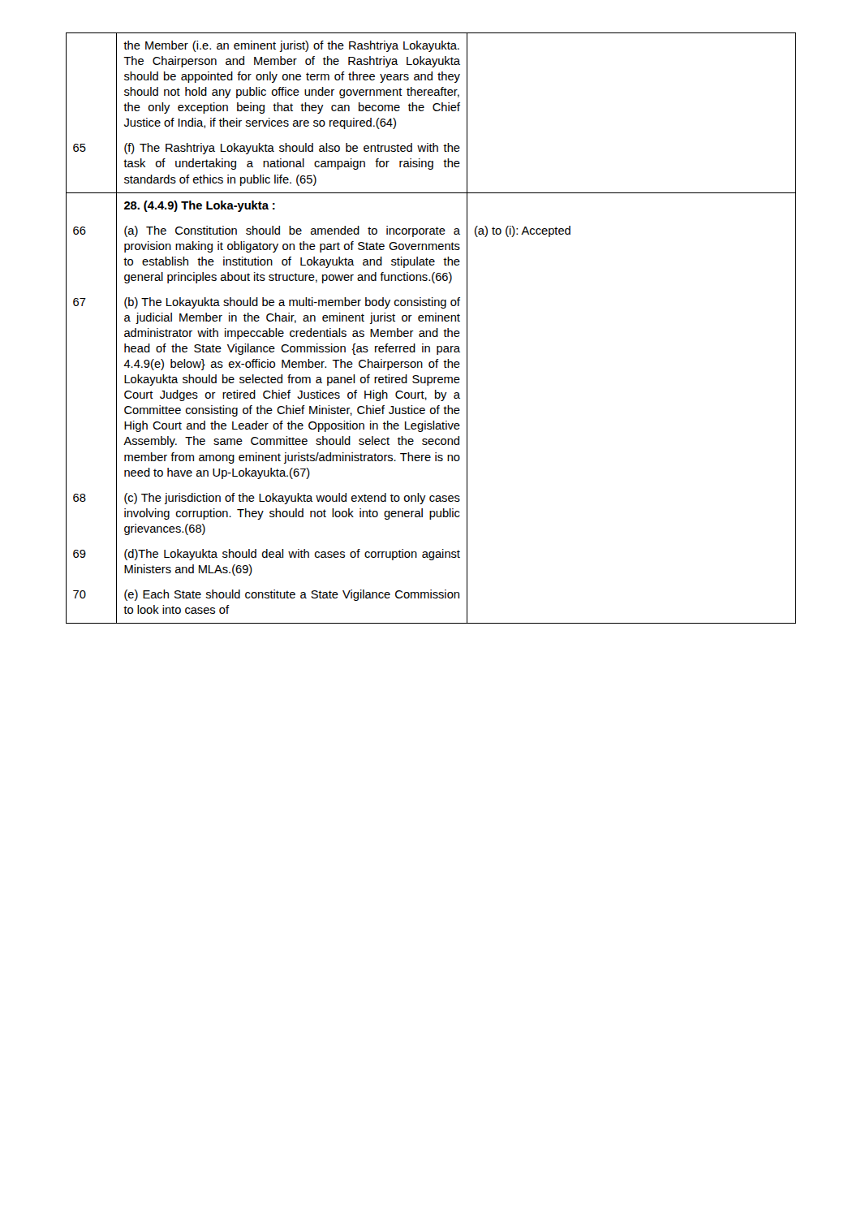| | the Member (i.e. an eminent jurist) of the Rashtriya Lokayukta. The Chairperson and Member of the Rashtriya Lokayukta should be appointed for only one term of three years and they should not hold any public office under government thereafter, the only exception being that they can become the Chief Justice of India, if their services are so required.(64) | |
| 65 | (f) The Rashtriya Lokayukta should also be entrusted with the task of undertaking a national campaign for raising the standards of ethics in public life. (65) | |
| | 28. (4.4.9) The Loka-yukta : | |
| 66 | (a) The Constitution should be amended to incorporate a provision making it obligatory on the part of State Governments to establish the institution of Lokayukta and stipulate the general principles about its structure, power and functions.(66) | (a) to (i): Accepted |
| 67 | (b) The Lokayukta should be a multi-member body consisting of a judicial Member in the Chair, an eminent jurist or eminent administrator with impeccable credentials as Member and the head of the State Vigilance Commission {as referred in para 4.4.9(e) below} as ex-officio Member. The Chairperson of the Lokayukta should be selected from a panel of retired Supreme Court Judges or retired Chief Justices of High Court, by a Committee consisting of the Chief Minister, Chief Justice of the High Court and the Leader of the Opposition in the Legislative Assembly. The same Committee should select the second member from among eminent jurists/administrators. There is no need to have an Up-Lokayukta.(67) | |
| 68 | (c) The jurisdiction of the Lokayukta would extend to only cases involving corruption. They should not look into general public grievances.(68) | |
| 69 | (d)The Lokayukta should deal with cases of corruption against Ministers and MLAs.(69) | |
| 70 | (e) Each State should constitute a State Vigilance Commission to look into cases of | |